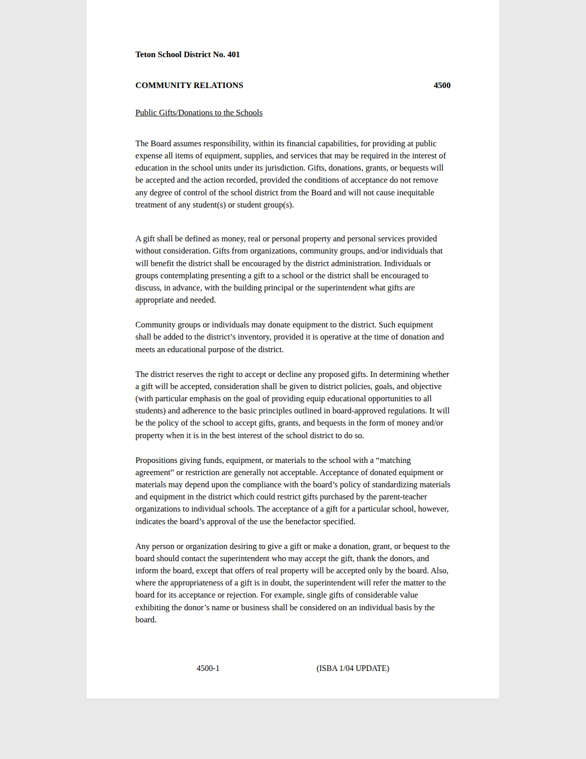Teton School District No. 401
COMMUNITY RELATIONS 4500
Public Gifts/Donations to the Schools
The Board assumes responsibility, within its financial capabilities, for providing at public expense all items of equipment, supplies, and services that may be required in the interest of education in the school units under its jurisdiction. Gifts, donations, grants, or bequests will be accepted and the action recorded, provided the conditions of acceptance do not remove any degree of control of the school district from the Board and will not cause inequitable treatment of any student(s) or student group(s).
A gift shall be defined as money, real or personal property and personal services provided without consideration. Gifts from organizations, community groups, and/or individuals that will benefit the district shall be encouraged by the district administration. Individuals or groups contemplating presenting a gift to a school or the district shall be encouraged to discuss, in advance, with the building principal or the superintendent what gifts are appropriate and needed.
Community groups or individuals may donate equipment to the district. Such equipment shall be added to the district’s inventory, provided it is operative at the time of donation and meets an educational purpose of the district.
The district reserves the right to accept or decline any proposed gifts. In determining whether a gift will be accepted, consideration shall be given to district policies, goals, and objective (with particular emphasis on the goal of providing equip educational opportunities to all students) and adherence to the basic principles outlined in board-approved regulations. It will be the policy of the school to accept gifts, grants, and bequests in the form of money and/or property when it is in the best interest of the school district to do so.
Propositions giving funds, equipment, or materials to the school with a “matching agreement” or restriction are generally not acceptable. Acceptance of donated equipment or materials may depend upon the compliance with the board’s policy of standardizing materials and equipment in the district which could restrict gifts purchased by the parent-teacher organizations to individual schools. The acceptance of a gift for a particular school, however, indicates the board’s approval of the use the benefactor specified.
Any person or organization desiring to give a gift or make a donation, grant, or bequest to the board should contact the superintendent who may accept the gift, thank the donors, and inform the board, except that offers of real property will be accepted only by the board. Also, where the appropriateness of a gift is in doubt, the superintendent will refer the matter to the board for its acceptance or rejection. For example, single gifts of considerable value exhibiting the donor’s name or business shall be considered on an individual basis by the board.
4500-1 (ISBA 1/04 UPDATE)